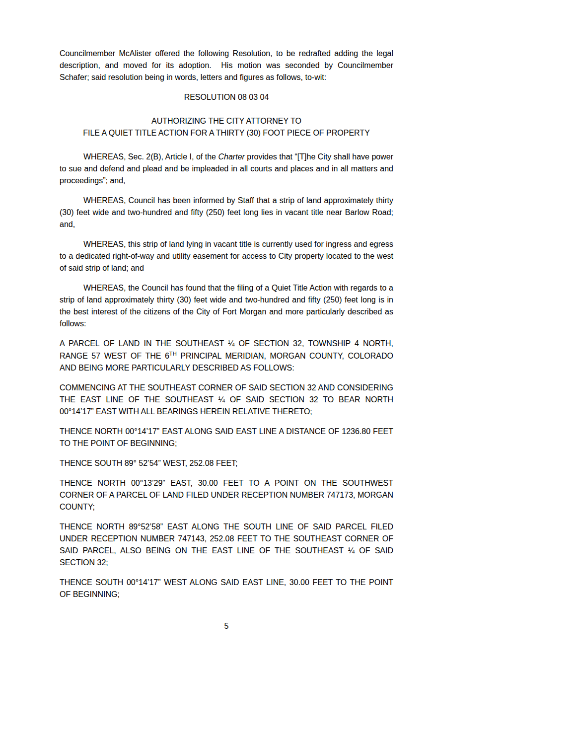Councilmember McAlister offered the following Resolution, to be redrafted adding the legal description, and moved for its adoption. His motion was seconded by Councilmember Schafer; said resolution being in words, letters and figures as follows, to-wit:
RESOLUTION 08 03 04
AUTHORIZING THE CITY ATTORNEY TO
FILE A QUIET TITLE ACTION FOR A THIRTY (30) FOOT PIECE OF PROPERTY
WHEREAS, Sec. 2(B), Article I, of the Charter provides that “[T]he City shall have power to sue and defend and plead and be impleaded in all courts and places and in all matters and proceedings”; and,
WHEREAS, Council has been informed by Staff that a strip of land approximately thirty (30) feet wide and two-hundred and fifty (250) feet long lies in vacant title near Barlow Road; and,
WHEREAS, this strip of land lying in vacant title is currently used for ingress and egress to a dedicated right-of-way and utility easement for access to City property located to the west of said strip of land; and
WHEREAS, the Council has found that the filing of a Quiet Title Action with regards to a strip of land approximately thirty (30) feet wide and two-hundred and fifty (250) feet long is in the best interest of the citizens of the City of Fort Morgan and more particularly described as follows:
A PARCEL OF LAND IN THE SOUTHEAST ¼ OF SECTION 32, TOWNSHIP 4 NORTH, RANGE 57 WEST OF THE 6TH PRINCIPAL MERIDIAN, MORGAN COUNTY, COLORADO AND BEING MORE PARTICULARLY DESCRIBED AS FOLLOWS:
COMMENCING AT THE SOUTHEAST CORNER OF SAID SECTION 32 AND CONSIDERING THE EAST LINE OF THE SOUTHEAST ¼ OF SAID SECTION 32 TO BEAR NORTH 00°14’17” EAST WITH ALL BEARINGS HEREIN RELATIVE THERETO;
THENCE NORTH 00°14’17” EAST ALONG SAID EAST LINE A DISTANCE OF 1236.80 FEET TO THE POINT OF BEGINNING;
THENCE SOUTH 89° 52’54” WEST, 252.08 FEET;
THENCE NORTH 00°13’29” EAST, 30.00 FEET TO A POINT ON THE SOUTHWEST CORNER OF A PARCEL OF LAND FILED UNDER RECEPTION NUMBER 747173, MORGAN COUNTY;
THENCE NORTH 89°52’58” EAST ALONG THE SOUTH LINE OF SAID PARCEL FILED UNDER RECEPTION NUMBER 747143, 252.08 FEET TO THE SOUTHEAST CORNER OF SAID PARCEL, ALSO BEING ON THE EAST LINE OF THE SOUTHEAST ¼ OF SAID SECTION 32;
THENCE SOUTH 00°14’17” WEST ALONG SAID EAST LINE, 30.00 FEET TO THE POINT OF BEGINNING;
5